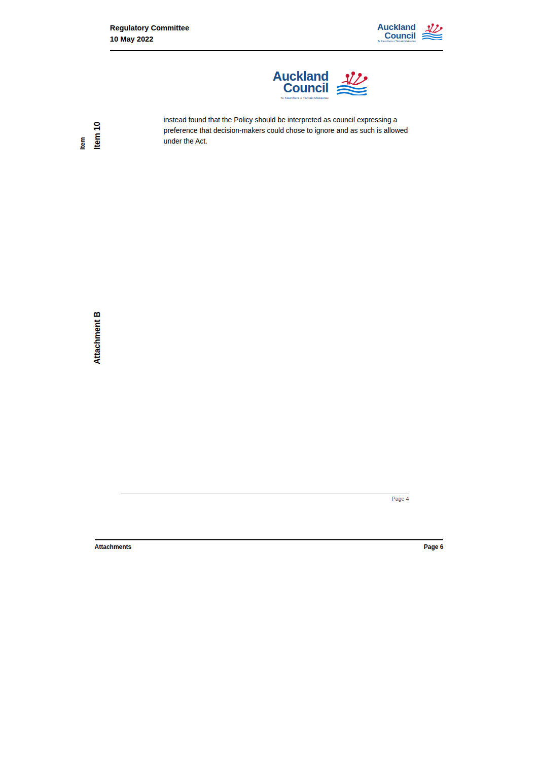Regulatory Committee
10 May 2022
Auckland
Council
Te Kaunihera o Tāmaki Makaurau
Item 10
Item
Attachment B
Auckland
Council
Te Kaunihera o Tāmaki Makaurau
instead found that the Policy should be interpreted as council expressing a preference that decision-makers could chose to ignore and as such is allowed under the Act.
Page 4
Attachments
Page 6